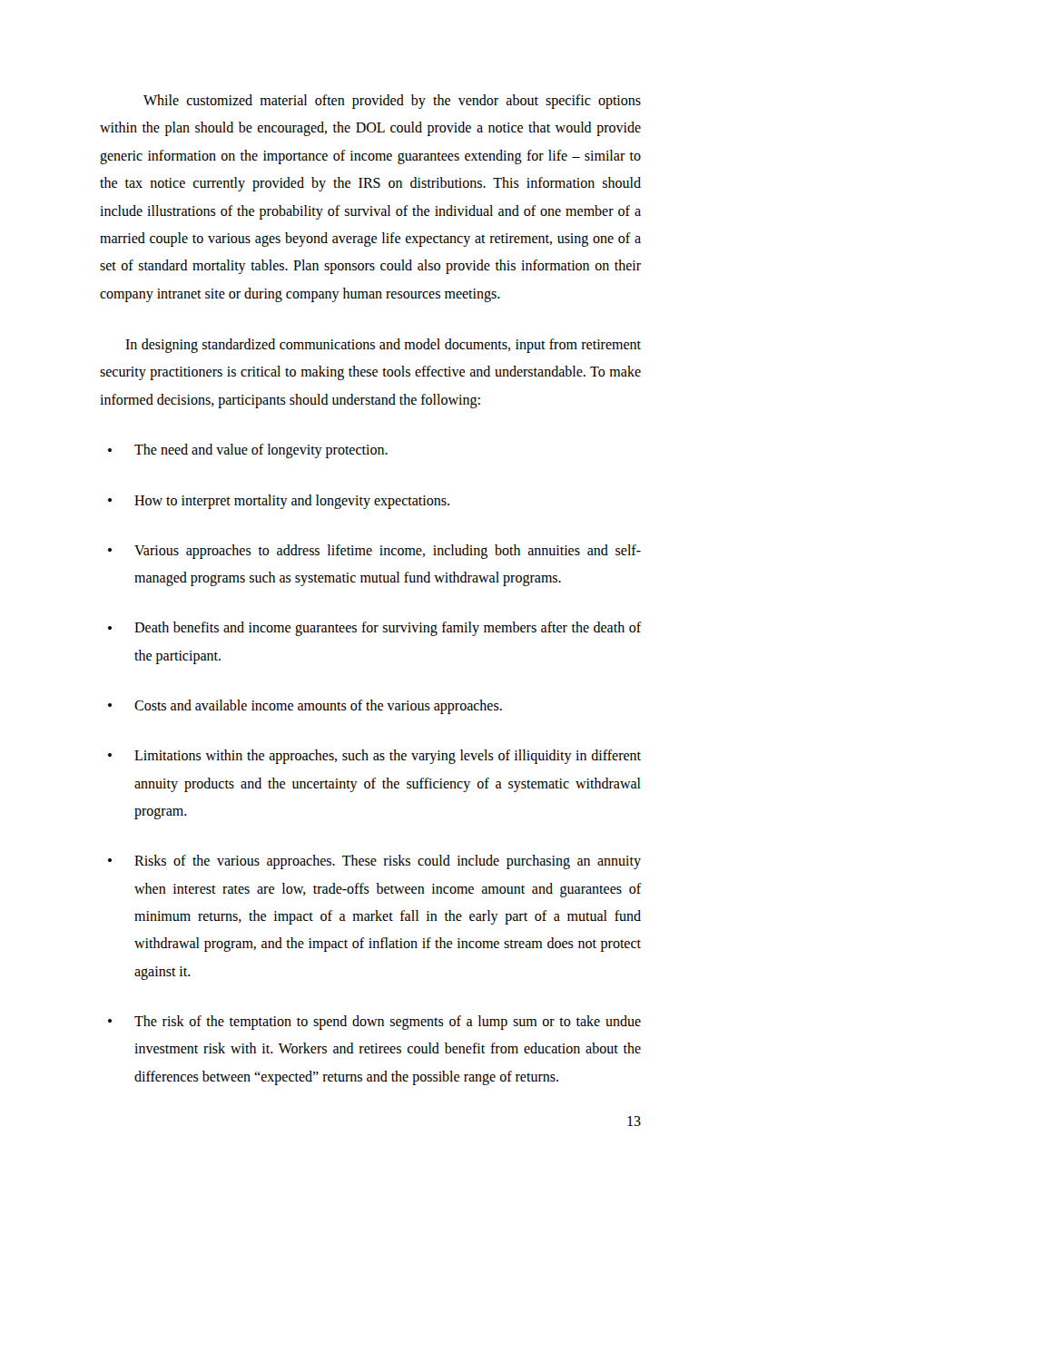While customized material often provided by the vendor about specific options within the plan should be encouraged, the DOL could provide a notice that would provide generic information on the importance of income guarantees extending for life – similar to the tax notice currently provided by the IRS on distributions. This information should include illustrations of the probability of survival of the individual and of one member of a married couple to various ages beyond average life expectancy at retirement, using one of a set of standard mortality tables. Plan sponsors could also provide this information on their company intranet site or during company human resources meetings.
In designing standardized communications and model documents, input from retirement security practitioners is critical to making these tools effective and understandable. To make informed decisions, participants should understand the following:
The need and value of longevity protection.
How to interpret mortality and longevity expectations.
Various approaches to address lifetime income, including both annuities and self-managed programs such as systematic mutual fund withdrawal programs.
Death benefits and income guarantees for surviving family members after the death of the participant.
Costs and available income amounts of the various approaches.
Limitations within the approaches, such as the varying levels of illiquidity in different annuity products and the uncertainty of the sufficiency of a systematic withdrawal program.
Risks of the various approaches. These risks could include purchasing an annuity when interest rates are low, trade-offs between income amount and guarantees of minimum returns, the impact of a market fall in the early part of a mutual fund withdrawal program, and the impact of inflation if the income stream does not protect against it.
The risk of the temptation to spend down segments of a lump sum or to take undue investment risk with it. Workers and retirees could benefit from education about the differences between “expected” returns and the possible range of returns.
13